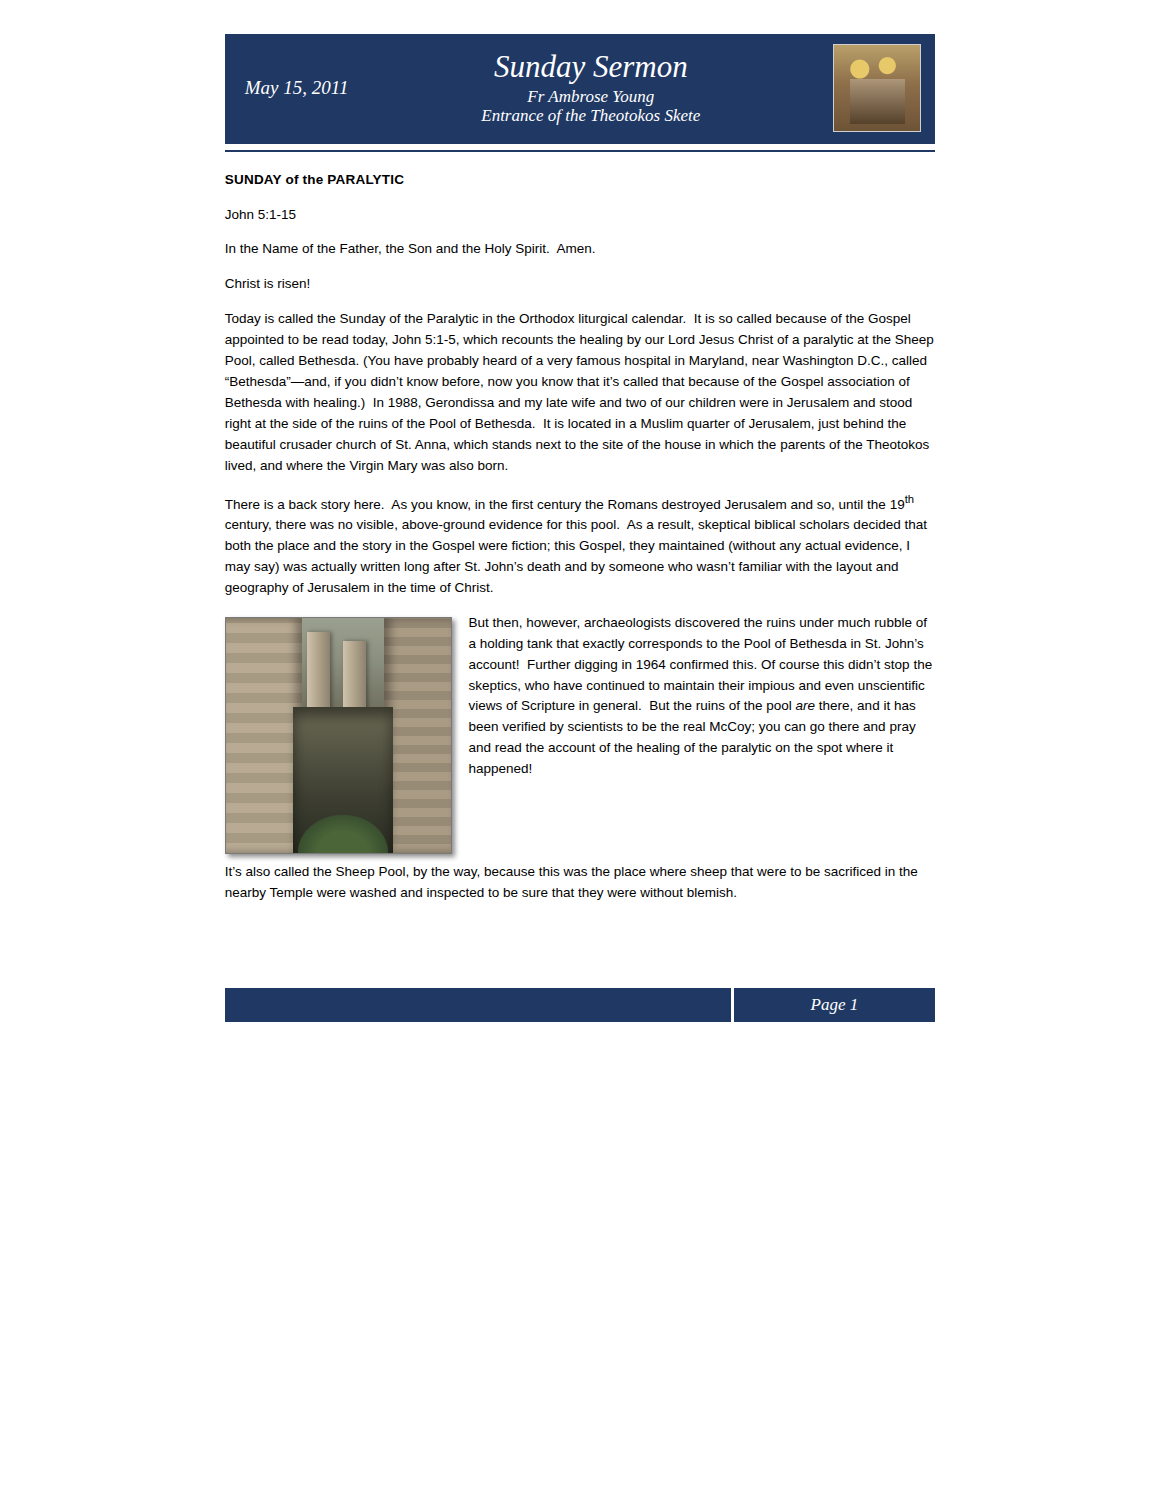May 15, 2011
Sunday Sermon
Fr Ambrose Young
Entrance of the Theotokos Skete
SUNDAY of the PARALYTIC
John 5:1-15
In the Name of the Father, the Son and the Holy Spirit. Amen.
Christ is risen!
Today is called the Sunday of the Paralytic in the Orthodox liturgical calendar. It is so called because of the Gospel appointed to be read today, John 5:1-5, which recounts the healing by our Lord Jesus Christ of a paralytic at the Sheep Pool, called Bethesda. (You have probably heard of a very famous hospital in Maryland, near Washington D.C., called “Bethesda”—and, if you didn’t know before, now you know that it’s called that because of the Gospel association of Bethesda with healing.) In 1988, Gerondissa and my late wife and two of our children were in Jerusalem and stood right at the side of the ruins of the Pool of Bethesda. It is located in a Muslim quarter of Jerusalem, just behind the beautiful crusader church of St. Anna, which stands next to the site of the house in which the parents of the Theotokos lived, and where the Virgin Mary was also born.
There is a back story here. As you know, in the first century the Romans destroyed Jerusalem and so, until the 19th century, there was no visible, above-ground evidence for this pool. As a result, skeptical biblical scholars decided that both the place and the story in the Gospel were fiction; this Gospel, they maintained (without any actual evidence, I may say) was actually written long after St. John’s death and by someone who wasn’t familiar with the layout and geography of Jerusalem in the time of Christ.
But then, however, archaeologists discovered the ruins under much rubble of a holding tank that exactly corresponds to the Pool of Bethesda in St. John’s account! Further digging in 1964 confirmed this. Of course this didn’t stop the skeptics, who have continued to maintain their impious and even unscientific views of Scripture in general. But the ruins of the pool are there, and it has been verified by scientists to be the real McCoy; you can go there and pray and read the account of the healing of the paralytic on the spot where it happened!
It’s also called the Sheep Pool, by the way, because this was the place where sheep that were to be sacrificed in the nearby Temple were washed and inspected to be sure that they were without blemish.
Page 1